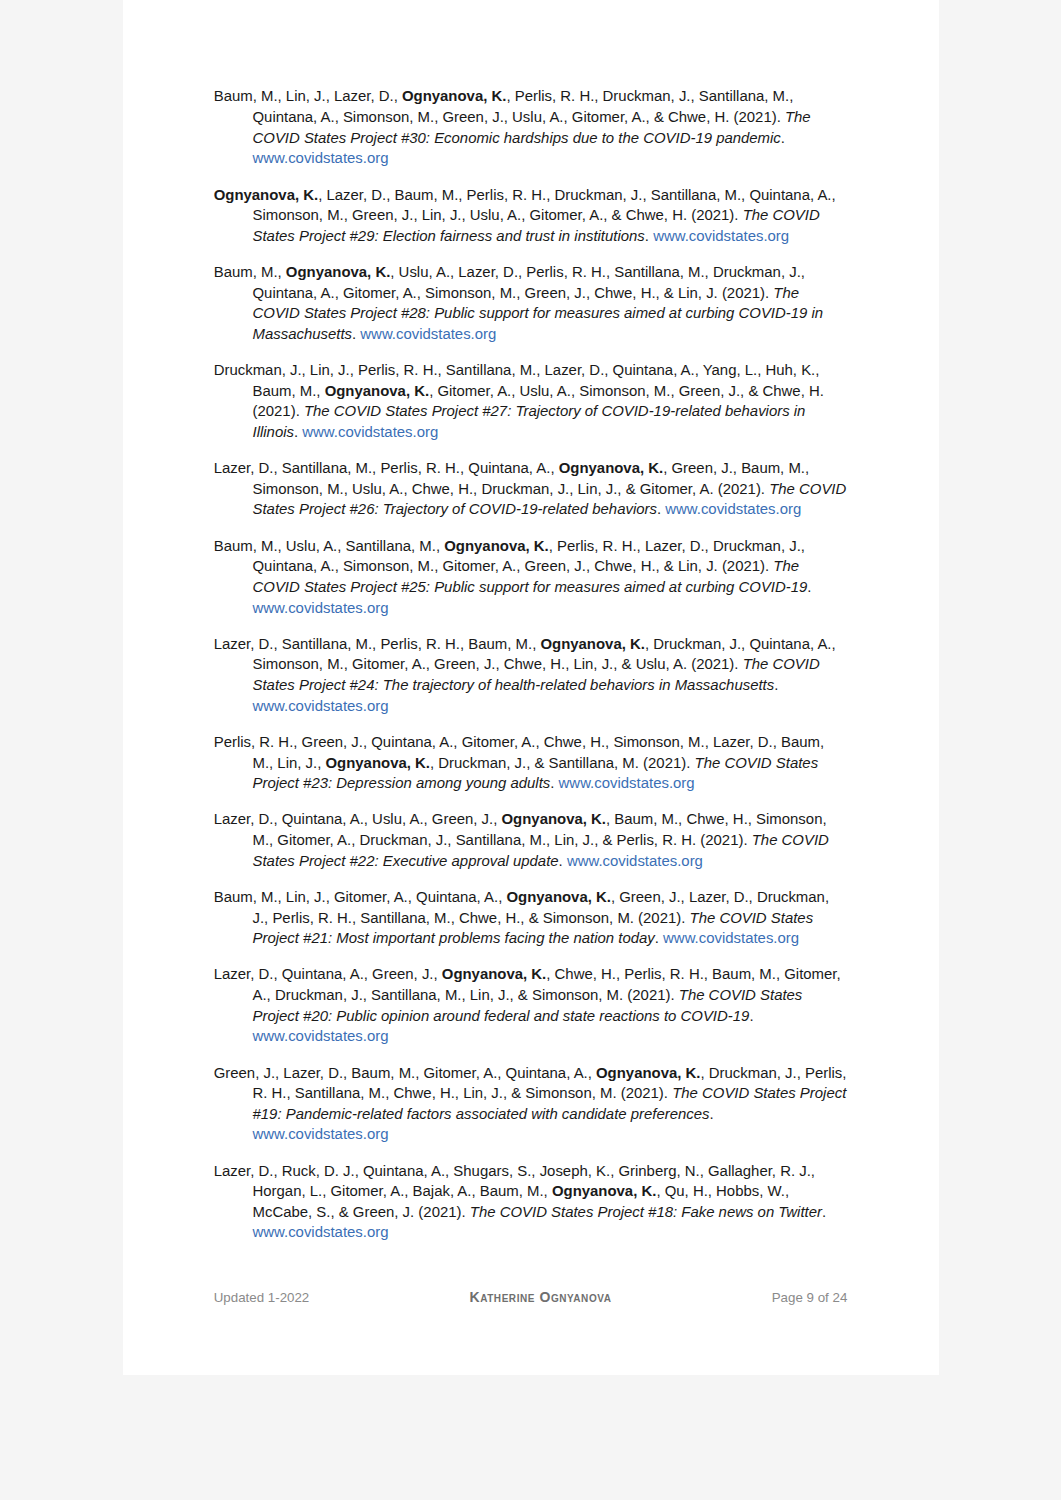Baum, M., Lin, J., Lazer, D., Ognyanova, K., Perlis, R. H., Druckman, J., Santillana, M., Quintana, A., Simonson, M., Green, J., Uslu, A., Gitomer, A., & Chwe, H. (2021). The COVID States Project #30: Economic hardships due to the COVID-19 pandemic. www.covidstates.org
Ognyanova, K., Lazer, D., Baum, M., Perlis, R. H., Druckman, J., Santillana, M., Quintana, A., Simonson, M., Green, J., Lin, J., Uslu, A., Gitomer, A., & Chwe, H. (2021). The COVID States Project #29: Election fairness and trust in institutions. www.covidstates.org
Baum, M., Ognyanova, K., Uslu, A., Lazer, D., Perlis, R. H., Santillana, M., Druckman, J., Quintana, A., Gitomer, A., Simonson, M., Green, J., Chwe, H., & Lin, J. (2021). The COVID States Project #28: Public support for measures aimed at curbing COVID-19 in Massachusetts. www.covidstates.org
Druckman, J., Lin, J., Perlis, R. H., Santillana, M., Lazer, D., Quintana, A., Yang, L., Huh, K., Baum, M., Ognyanova, K., Gitomer, A., Uslu, A., Simonson, M., Green, J., & Chwe, H. (2021). The COVID States Project #27: Trajectory of COVID-19-related behaviors in Illinois. www.covidstates.org
Lazer, D., Santillana, M., Perlis, R. H., Quintana, A., Ognyanova, K., Green, J., Baum, M., Simonson, M., Uslu, A., Chwe, H., Druckman, J., Lin, J., & Gitomer, A. (2021). The COVID States Project #26: Trajectory of COVID-19-related behaviors. www.covidstates.org
Baum, M., Uslu, A., Santillana, M., Ognyanova, K., Perlis, R. H., Lazer, D., Druckman, J., Quintana, A., Simonson, M., Gitomer, A., Green, J., Chwe, H., & Lin, J. (2021). The COVID States Project #25: Public support for measures aimed at curbing COVID-19. www.covidstates.org
Lazer, D., Santillana, M., Perlis, R. H., Baum, M., Ognyanova, K., Druckman, J., Quintana, A., Simonson, M., Gitomer, A., Green, J., Chwe, H., Lin, J., & Uslu, A. (2021). The COVID States Project #24: The trajectory of health-related behaviors in Massachusetts. www.covidstates.org
Perlis, R. H., Green, J., Quintana, A., Gitomer, A., Chwe, H., Simonson, M., Lazer, D., Baum, M., Lin, J., Ognyanova, K., Druckman, J., & Santillana, M. (2021). The COVID States Project #23: Depression among young adults. www.covidstates.org
Lazer, D., Quintana, A., Uslu, A., Green, J., Ognyanova, K., Baum, M., Chwe, H., Simonson, M., Gitomer, A., Druckman, J., Santillana, M., Lin, J., & Perlis, R. H. (2021). The COVID States Project #22: Executive approval update. www.covidstates.org
Baum, M., Lin, J., Gitomer, A., Quintana, A., Ognyanova, K., Green, J., Lazer, D., Druckman, J., Perlis, R. H., Santillana, M., Chwe, H., & Simonson, M. (2021). The COVID States Project #21: Most important problems facing the nation today. www.covidstates.org
Lazer, D., Quintana, A., Green, J., Ognyanova, K., Chwe, H., Perlis, R. H., Baum, M., Gitomer, A., Druckman, J., Santillana, M., Lin, J., & Simonson, M. (2021). The COVID States Project #20: Public opinion around federal and state reactions to COVID-19. www.covidstates.org
Green, J., Lazer, D., Baum, M., Gitomer, A., Quintana, A., Ognyanova, K., Druckman, J., Perlis, R. H., Santillana, M., Chwe, H., Lin, J., & Simonson, M. (2021). The COVID States Project #19: Pandemic-related factors associated with candidate preferences. www.covidstates.org
Lazer, D., Ruck, D. J., Quintana, A., Shugars, S., Joseph, K., Grinberg, N., Gallagher, R. J., Horgan, L., Gitomer, A., Bajak, A., Baum, M., Ognyanova, K., Qu, H., Hobbs, W., McCabe, S., & Green, J. (2021). The COVID States Project #18: Fake news on Twitter. www.covidstates.org
Updated 1-2022
Katherine Ognyanova
Page 9 of 24